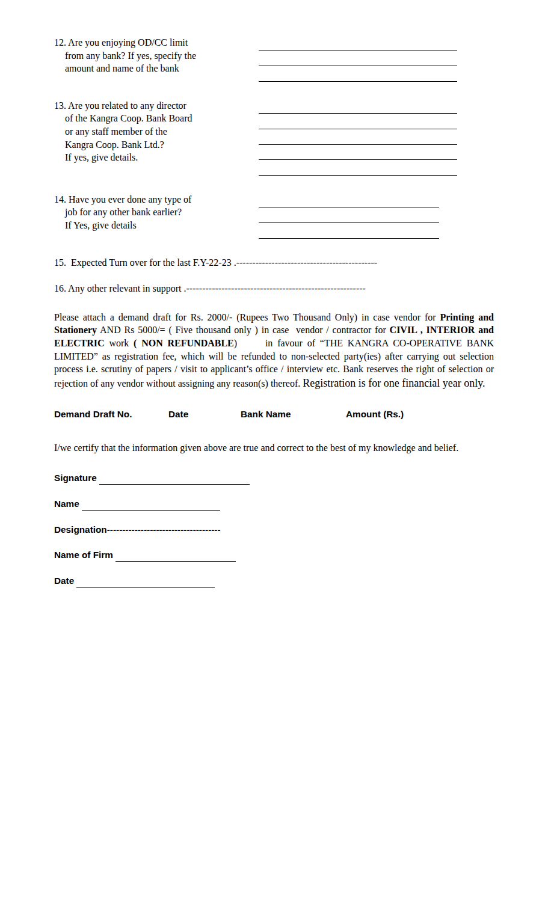12. Are you enjoying OD/CC limit from any bank? If yes, specify the amount and name of the bank
13. Are you related to any director of the Kangra Coop. Bank Board or any staff member of the Kangra Coop. Bank Ltd.? If yes, give details.
14. Have you ever done any type of job for any other bank earlier? If Yes, give details
15. Expected Turn over for the last F.Y-22-23 .--------------------------------------------
16. Any other relevant in support .--------------------------------------------------------
Please attach a demand draft for Rs. 2000/- (Rupees Two Thousand Only) in case vendor for Printing and Stationery AND Rs 5000/= ( Five thousand only ) in case vendor / contractor for CIVIL , INTERIOR and ELECTRIC work ( NON REFUNDABLE) in favour of “THE KANGRA CO-OPERATIVE BANK LIMITED” as registration fee, which will be refunded to non-selected party(ies) after carrying out selection process i.e. scrutiny of papers / visit to applicant’s office / interview etc. Bank reserves the right of selection or rejection of any vendor without assigning any reason(s) thereof. Registration is for one financial year only.
Demand Draft No. Date Bank Name Amount (Rs.)
I/we certify that the information given above are true and correct to the best of my knowledge and belief.
Signature
Name
Designation-------------------------------------
Name of Firm
Date